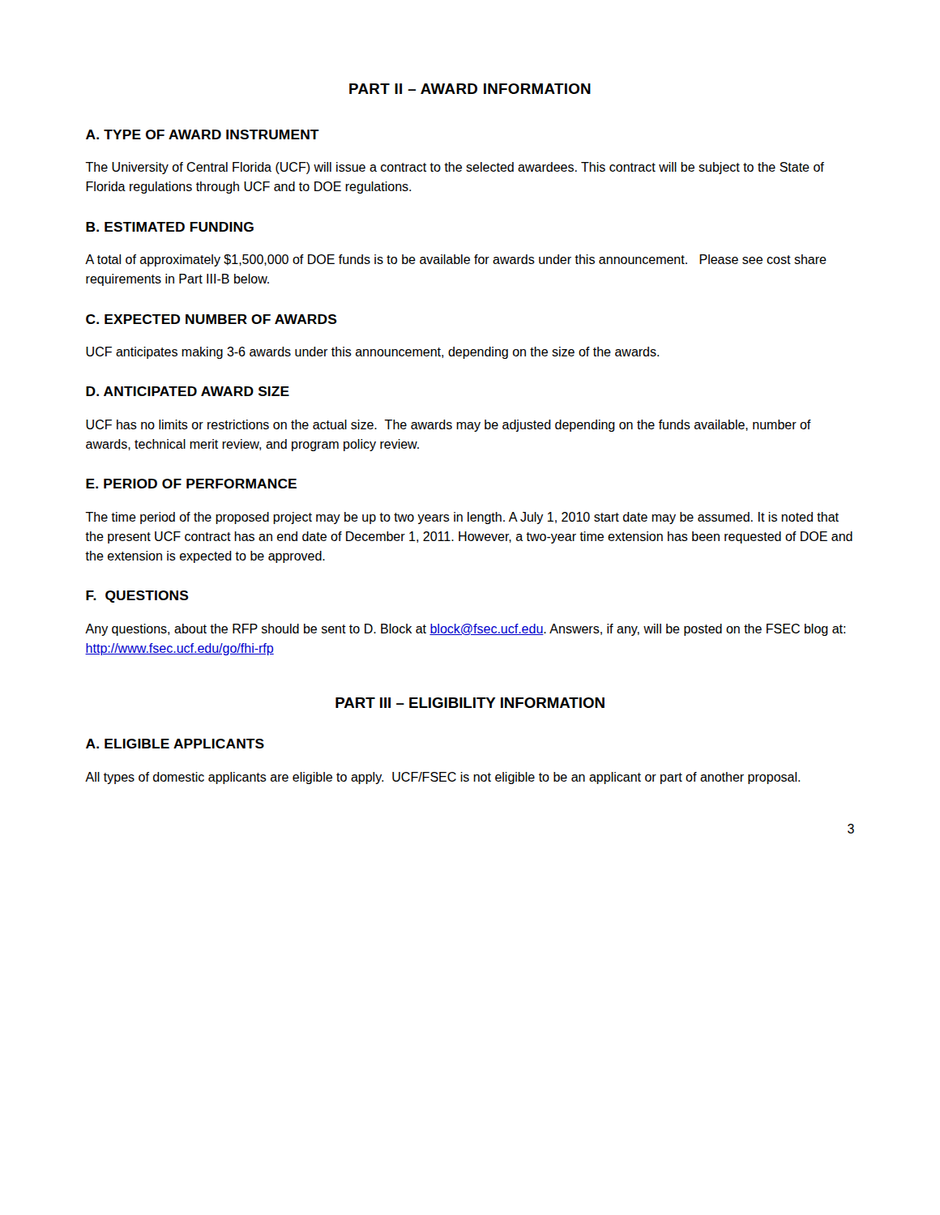PART II – AWARD INFORMATION
A. TYPE OF AWARD INSTRUMENT
The University of Central Florida (UCF) will issue a contract to the selected awardees. This contract will be subject to the State of Florida regulations through UCF and to DOE regulations.
B. ESTIMATED FUNDING
A total of approximately $1,500,000 of DOE funds is to be available for awards under this announcement. Please see cost share requirements in Part III-B below.
C. EXPECTED NUMBER OF AWARDS
UCF anticipates making 3-6 awards under this announcement, depending on the size of the awards.
D. ANTICIPATED AWARD SIZE
UCF has no limits or restrictions on the actual size. The awards may be adjusted depending on the funds available, number of awards, technical merit review, and program policy review.
E. PERIOD OF PERFORMANCE
The time period of the proposed project may be up to two years in length. A July 1, 2010 start date may be assumed. It is noted that the present UCF contract has an end date of December 1, 2011. However, a two-year time extension has been requested of DOE and the extension is expected to be approved.
F. QUESTIONS
Any questions, about the RFP should be sent to D. Block at block@fsec.ucf.edu. Answers, if any, will be posted on the FSEC blog at:
http://www.fsec.ucf.edu/go/fhi-rfp
PART III – ELIGIBILITY INFORMATION
A. ELIGIBLE APPLICANTS
All types of domestic applicants are eligible to apply. UCF/FSEC is not eligible to be an applicant or part of another proposal.
3